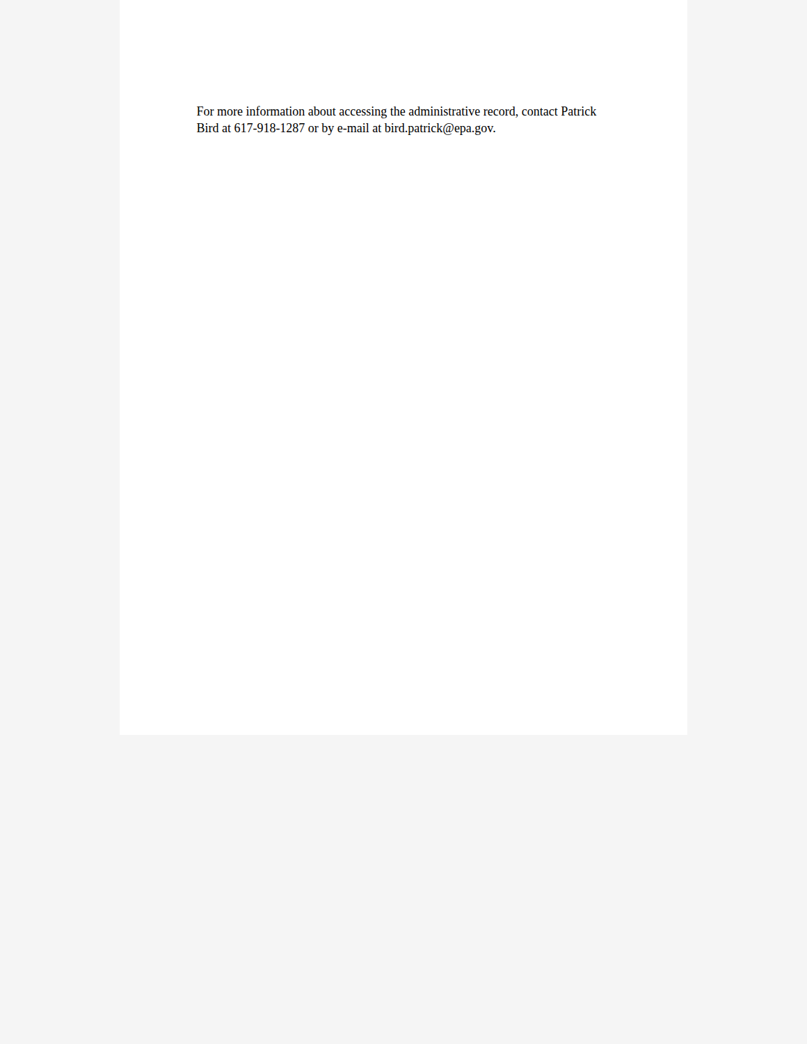For more information about accessing the administrative record, contact Patrick Bird at 617-918-1287 or by e-mail at bird.patrick@epa.gov.